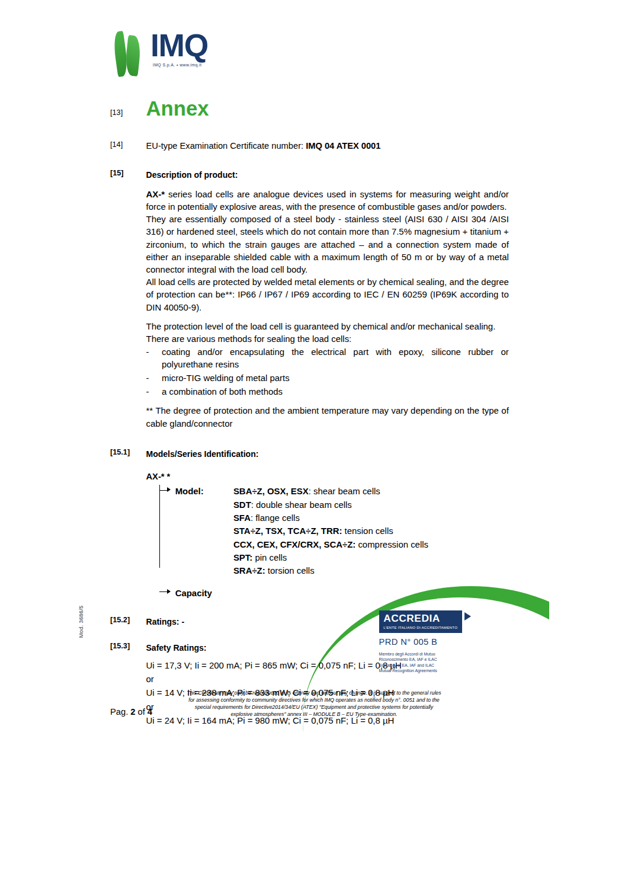IMQ
IMQ S.p.A. • www.imq.it
[13]
Annex
[14]
EU-type Examination Certificate number: IMQ 04 ATEX 0001
[15]
Description of product:
AX-* series load cells are analogue devices used in systems for measuring weight and/or force in potentially explosive areas, with the presence of combustible gases and/or powders.
They are essentially composed of a steel body - stainless steel (AISI 630 / AISI 304 /AISI 316) or hardened steel, steels which do not contain more than 7.5% magnesium + titanium + zirconium, to which the strain gauges are attached – and a connection system made of either an inseparable shielded cable with a maximum length of 50 m or by way of a metal connector integral with the load cell body.
All load cells are protected by welded metal elements or by chemical sealing, and the degree of protection can be**: IP66 / IP67 / IP69 according to IEC / EN 60259 (IP69K according to DIN 40050-9).
The protection level of the load cell is guaranteed by chemical and/or mechanical sealing.
There are various methods for sealing the load cells:
coating and/or encapsulating the electrical part with epoxy, silicone rubber or polyurethane resins
micro-TIG welding of metal parts
a combination of both methods
** The degree of protection and the ambient temperature may vary depending on the type of cable gland/connector
[15.1]
Models/Series Identification:
AX-* *
Model:
SBA÷Z, OSX, ESX: shear beam cells
SDT: double shear beam cells
SFA: flange cells
STA÷Z, TSX, TCA÷Z, TRR: tension cells
CCX, CEX, CFX/CRX, SCA÷Z: compression cells
SPT: pin cells
SRA÷Z: torsion cells
Capacity
[15.2]
Ratings: -
[15.3]
Safety Ratings:
Ui = 17,3 V; Ii = 200 mA; Pi = 865 mW; Ci = 0,075 nF; Li = 0,8 µH
or
Ui = 14 V; Ii = 238 mA; Pi = 833 mW; Ci = 0,075 nF; Li = 0,8 µH
or
Ui = 24 V; Ii = 164 mA; Pi = 980 mW; Ci = 0,075 nF; Li = 0,8 µH
Mod. 3686/5
ACCREDIA
L'ENTE ITALIANO DI ACCREDITAMENTO
PRD N° 005 B
Membro degli Accordi di Mutuo
Riconoscimento EA, IAF e ILAC
Signatory of EA, IAF and ILAC
Mutual Recognition Agreements
Pag. 2 of 4
This Certificate may only be reproduced in its entirety and without any change. It is subject to the general rules for assessing conformity to community directives for which IMQ operates as notified body n°. 0051 and to the special requirements for Directive2014/34/EU (ATEX) "Equipment and protective systems for potentially explosive atmospheres" annex III – MODULE B – EU Type-examination.